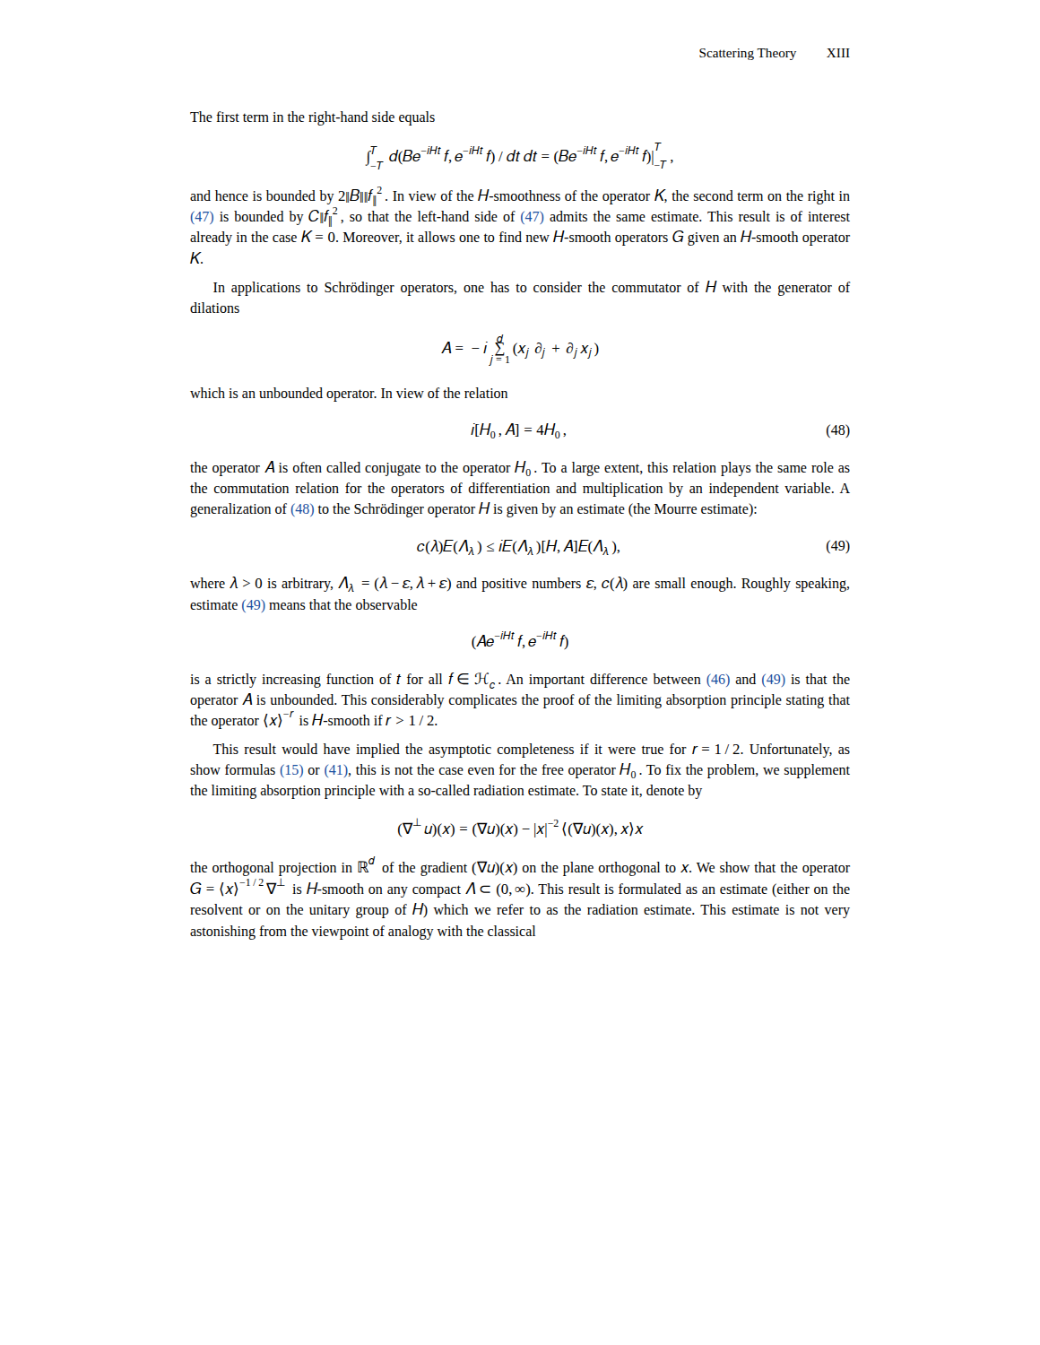Scattering Theory XIII
The first term in the right-hand side equals
∫ −T T d ( B e−iHt f , e−iHt f ) / d t d t = ( B e−iHt f , e−iHt f ) | −T T ,
and hence is bounded by 2‖B‖‖f‖2. In view of the H-smoothness of the operator K, the second term on the right in (47) is bounded by C‖f‖2, so that the left-hand side of (47) admits the same estimate. This result is of interest already in the case K=0. Moreover, it allows one to find new H-smooth operators G given an H-smooth operator K.
In applications to Schrödinger operators, one has to consider the commutator of H with the generator of dilations
A = − i ∑ j=1 d ( xj ∂j + ∂j xj )
which is an unbounded operator. In view of the relation
i [ H0 , A ] = 4 H0 , (48)
the operator A is often called conjugate to the operator H0. To a large extent, this relation plays the same role as the commutation relation for the operators of differentiation and multiplication by an independent variable. A generalization of (48) to the Schrödinger operator H is given by an estimate (the Mourre estimate):
c ( λ ) E ( Λλ ) ≤ i E ( Λλ ) [ H , A ] E ( Λλ ) , (49)
where λ>0 is arbitrary, Λλ=(λ−ε,λ+ε) and positive numbers ε, c(λ) are small enough. Roughly speaking, estimate (49) means that the observable
( A e−iHt f , e−iHt f )
is a strictly increasing function of t for all f∈ℋc. An important difference between (46) and (49) is that the operator A is unbounded. This considerably complicates the proof of the limiting absorption principle stating that the operator ⟨x⟩−r is H-smooth if r>1/2.
This result would have implied the asymptotic completeness if it were true for r=1/2. Unfortunately, as show formulas (15) or (41), this is not the case even for the free operator H0. To fix the problem, we supplement the limiting absorption principle with a so-called radiation estimate. To state it, denote by
( ∇⊥ u ) ( x ) = ( ∇ u ) ( x ) − |x| −2 ⟨ ( ∇ u ) ( x ) , x ⟩ x
the orthogonal projection in ℝd of the gradient (∇u)(x) on the plane orthogonal to x. We show that the operator G=⟨x⟩−1/2∇⊥ is H-smooth on any compact Λ⊂(0,∞). This result is formulated as an estimate (either on the resolvent or on the unitary group of H) which we refer to as the radiation estimate. This estimate is not very astonishing from the viewpoint of analogy with the classical